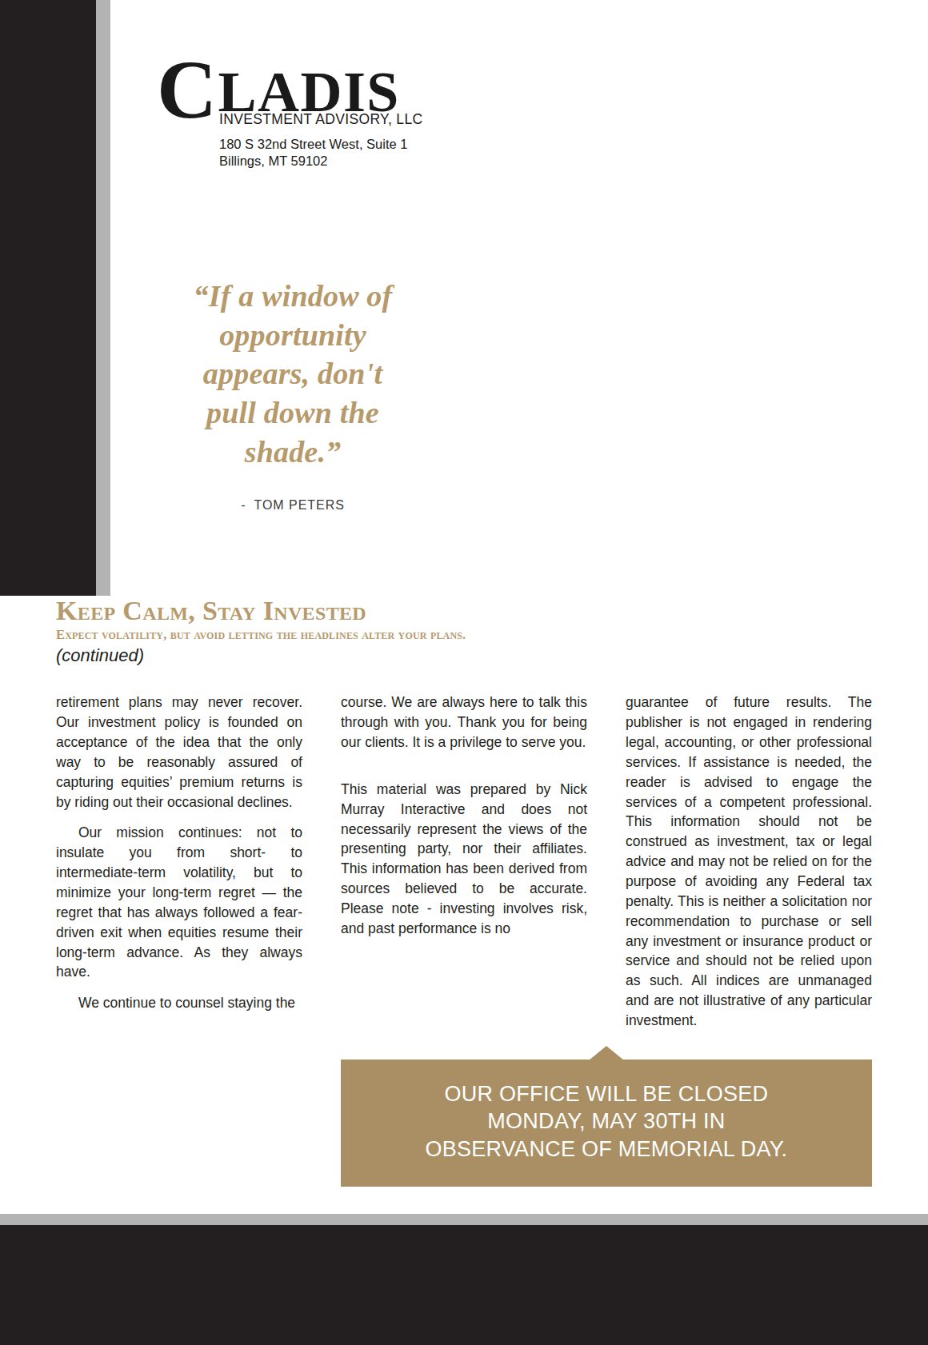CLADIS
INVESTMENT ADVISORY, LLC
180 S 32nd Street West, Suite 1
Billings, MT 59102
“If a window of opportunity appears, don't pull down the shade.”
-Tom Peters
Keep Calm, Stay Invested
Expect volatility, but avoid letting the headlines alter your plans.
(continued)
retirement plans may never recover. Our investment policy is founded on acceptance of the idea that the only way to be reasonably assured of capturing equities’ premium returns is by riding out their occasional declines.
Our mission continues: not to insulate you from short- to intermediate-term volatility, but to minimize your long-term regret — the regret that has always followed a fear-driven exit when equities resume their long-term advance. As they always have.
We continue to counsel staying the
course. We are always here to talk this through with you. Thank you for being our clients. It is a privilege to serve you.
This material was prepared by Nick Murray Interactive and does not necessarily represent the views of the presenting party, nor their affiliates. This information has been derived from sources believed to be accurate. Please note - investing involves risk, and past performance is no
guarantee of future results. The publisher is not engaged in rendering legal, accounting, or other professional services. If assistance is needed, the reader is advised to engage the services of a competent professional. This information should not be construed as investment, tax or legal advice and may not be relied on for the purpose of avoiding any Federal tax penalty. This is neither a solicitation nor recommendation to purchase or sell any investment or insurance product or service and should not be relied upon as such. All indices are unmanaged and are not illustrative of any particular investment.
Our office will be closed
Monday, May 30th in
observance of Memorial Day.